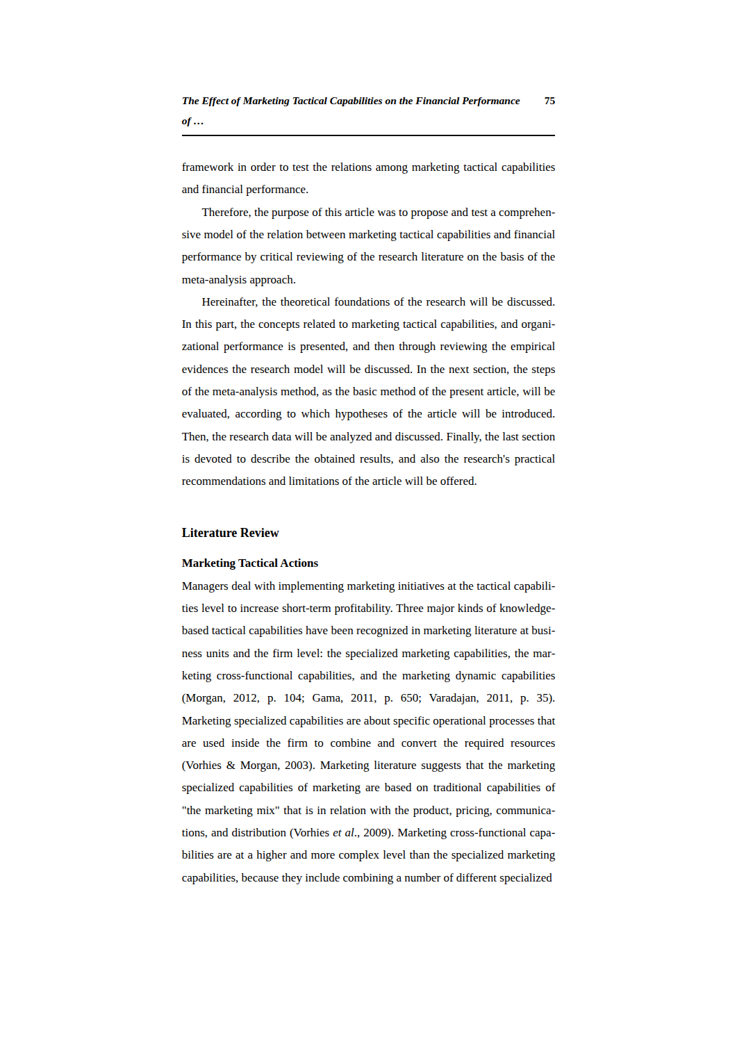The Effect of Marketing Tactical Capabilities on the Financial Performance of … 75
framework in order to test the relations among marketing tactical capabilities and financial performance.
Therefore, the purpose of this article was to propose and test a comprehensive model of the relation between marketing tactical capabilities and financial performance by critical reviewing of the research literature on the basis of the meta-analysis approach.
Hereinafter, the theoretical foundations of the research will be discussed. In this part, the concepts related to marketing tactical capabilities, and organizational performance is presented, and then through reviewing the empirical evidences the research model will be discussed. In the next section, the steps of the meta-analysis method, as the basic method of the present article, will be evaluated, according to which hypotheses of the article will be introduced. Then, the research data will be analyzed and discussed. Finally, the last section is devoted to describe the obtained results, and also the research's practical recommendations and limitations of the article will be offered.
Literature Review
Marketing Tactical Actions
Managers deal with implementing marketing initiatives at the tactical capabilities level to increase short-term profitability. Three major kinds of knowledge-based tactical capabilities have been recognized in marketing literature at business units and the firm level: the specialized marketing capabilities, the marketing cross-functional capabilities, and the marketing dynamic capabilities (Morgan, 2012, p. 104; Gama, 2011, p. 650; Varadajan, 2011, p. 35). Marketing specialized capabilities are about specific operational processes that are used inside the firm to combine and convert the required resources (Vorhies & Morgan, 2003). Marketing literature suggests that the marketing specialized capabilities of marketing are based on traditional capabilities of "the marketing mix" that is in relation with the product, pricing, communications, and distribution (Vorhies et al., 2009). Marketing cross-functional capabilities are at a higher and more complex level than the specialized marketing capabilities, because they include combining a number of different specialized